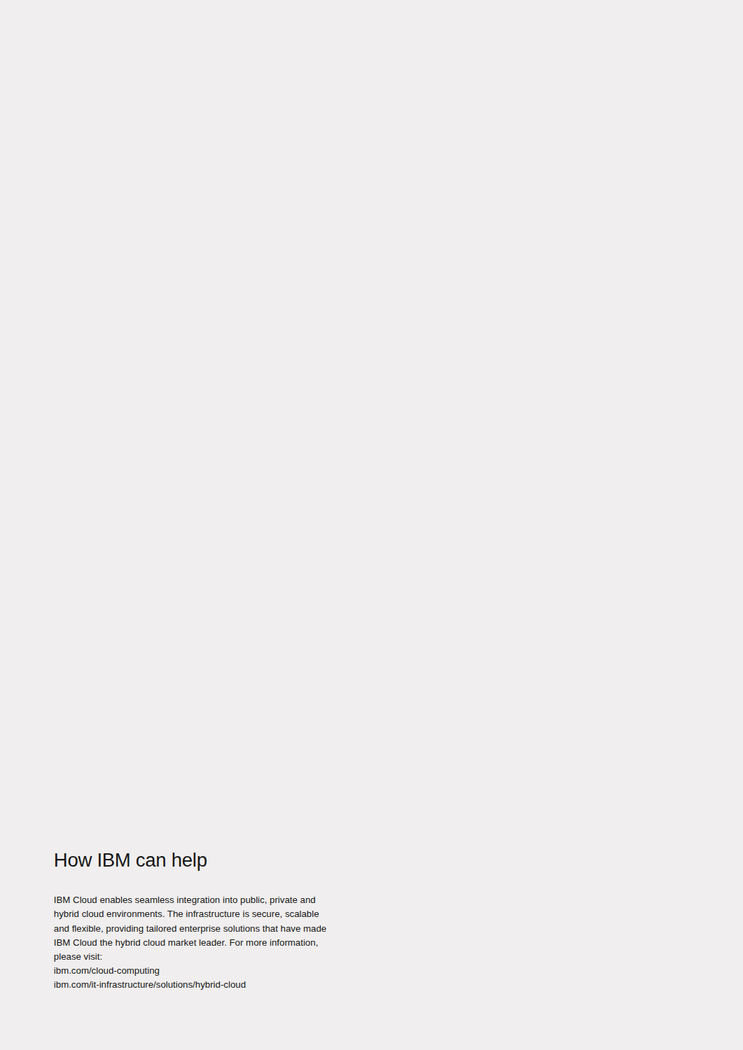How IBM can help
IBM Cloud enables seamless integration into public, private and hybrid cloud environments. The infrastructure is secure, scalable and flexible, providing tailored enterprise solutions that have made IBM Cloud the hybrid cloud market leader. For more information, please visit:
ibm.com/cloud-computing
ibm.com/it-infrastructure/solutions/hybrid-cloud